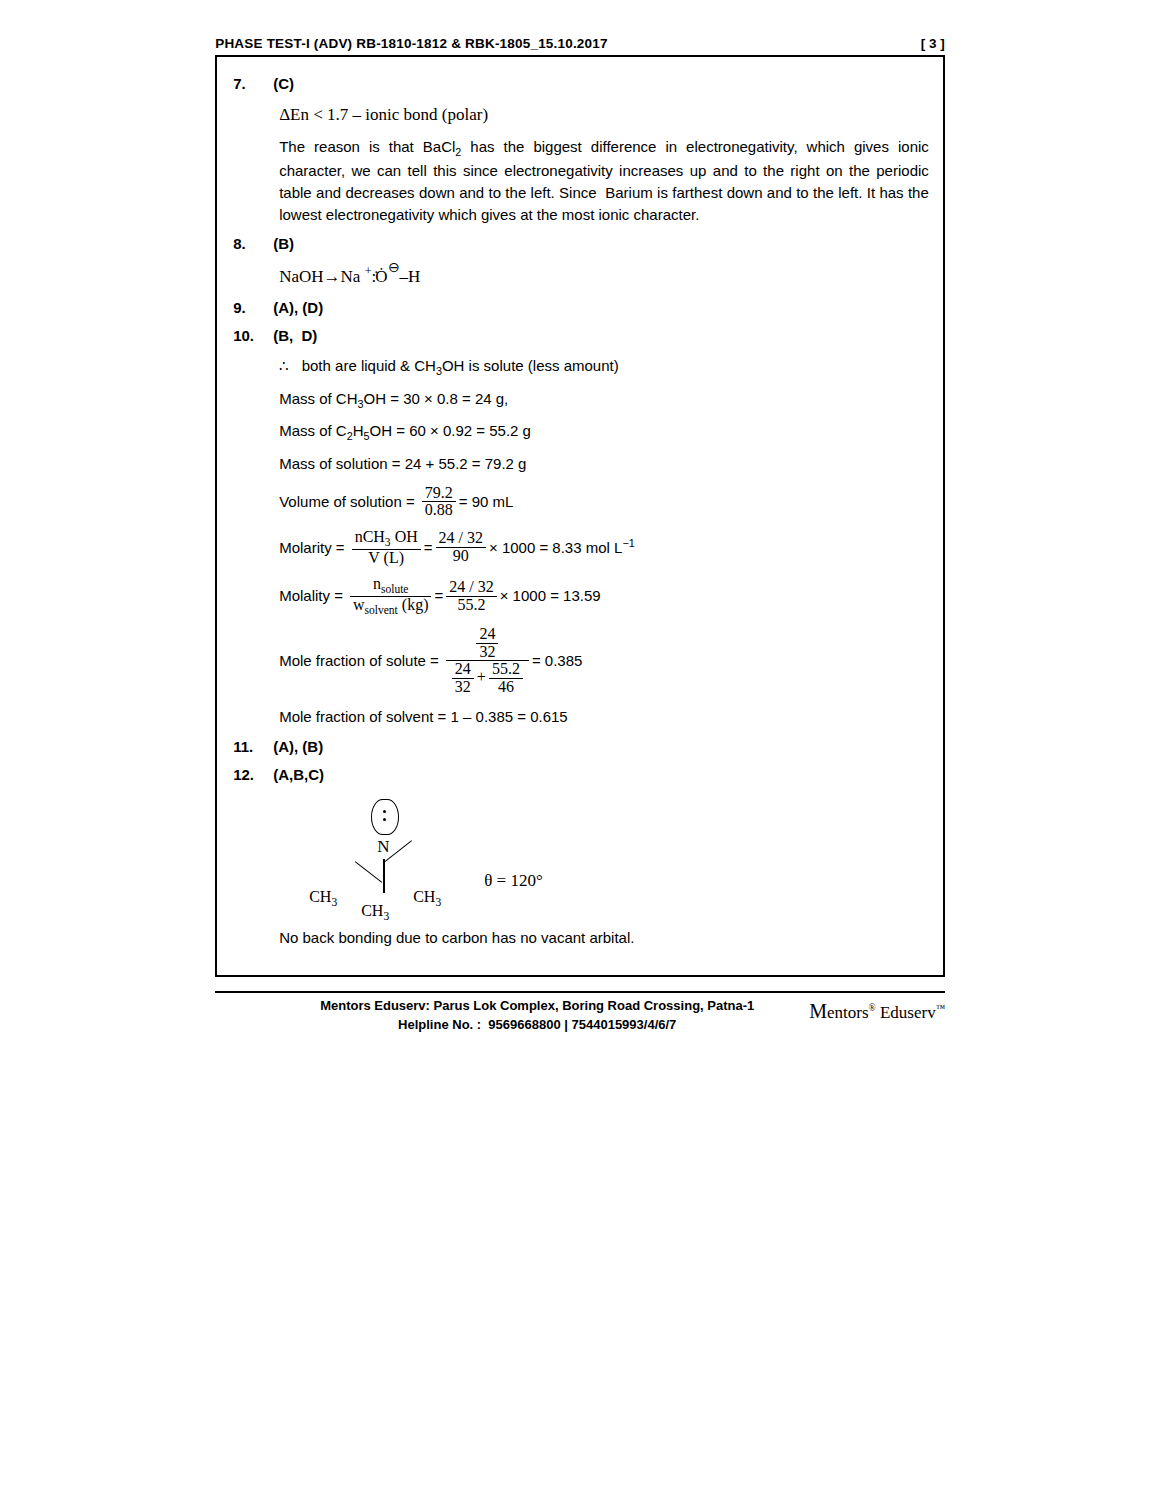PHASE TEST-I (ADV) RB-1810-1812 & RBK-1805_15.10.2017
[ 3 ]
7.
(C)
ΔEn < 1.7 – ionic bond (polar)
The reason is that BaCl2 has the biggest difference in electronegativity, which gives ionic character, we can tell this since electronegativity increases up and to the right on the periodic table and decreases down and to the left. Since Barium is farthest down and to the left. It has the lowest electronegativity which gives at the most ionic character.
8.
(B)
NaOH→Na +:̇Ȯ⊖–H
9.
(A), (D)
10.
(B, D)
∴ both are liquid & CH3OH is solute (less amount)
Mass of CH3OH = 30 × 0.8 = 24 g,
Mass of C2H5OH = 60 × 0.92 = 55.2 g
Mass of solution = 24 + 55.2 = 79.2 g
Volume of solution = 79.20.88 = 90 mL
Molarity = nCH3 OH V (L) = 24 / 3290 × 1000 = 8.33 mol L−1
Molality = nsolute wsolvent (kg) = 24 / 3255.2 × 1000 = 13.59
Mole fraction of solute = 2432 2432+55.246 = 0.385
Mole fraction of solvent = 1 – 0.385 = 0.615
11.
(A), (B)
12.
(A,B,C)
N
CH3
CH3
CH3
θ = 120°
No back bonding due to carbon has no vacant arbital.
Mentors Eduserv: Parus Lok Complex, Boring Road Crossing, Patna-1
Helpline No. : 9569668800 | 7544015993/4/6/7
Mentors® Eduserv™